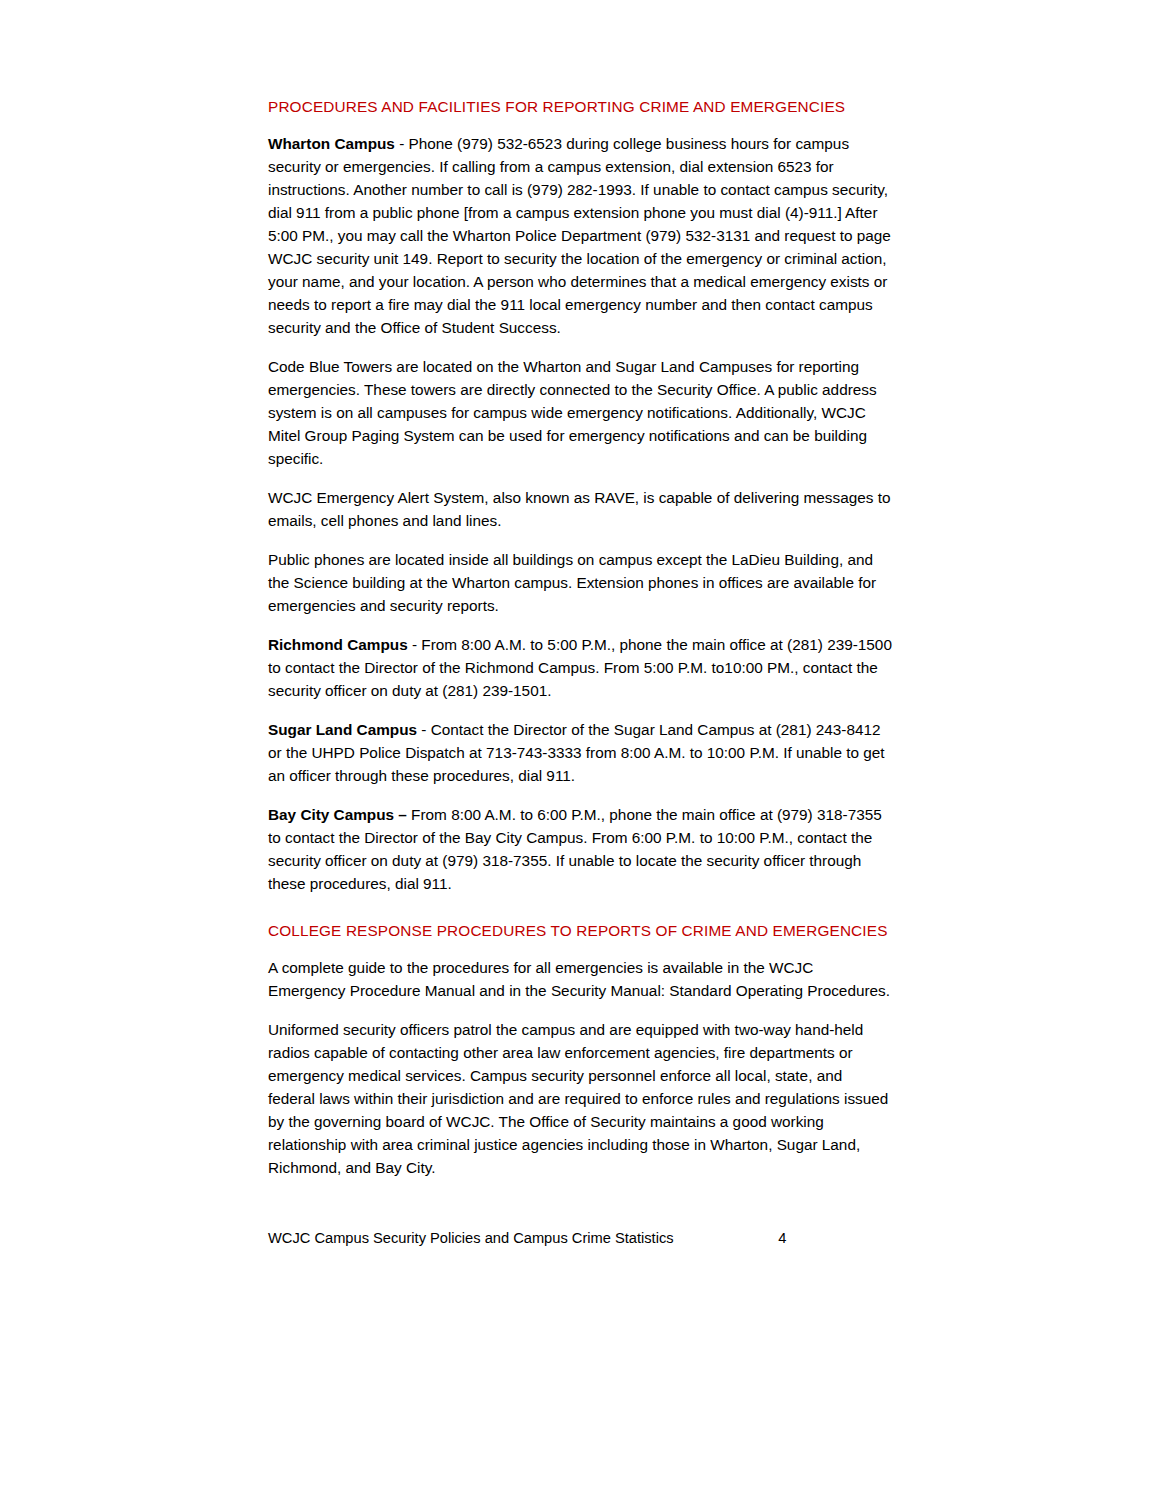PROCEDURES AND FACILITIES FOR REPORTING CRIME AND EMERGENCIES
Wharton Campus - Phone (979) 532-6523 during college business hours for campus security or emergencies. If calling from a campus extension, dial extension 6523 for instructions. Another number to call is (979) 282-1993. If unable to contact campus security, dial 911 from a public phone [from a campus extension phone you must dial (4)-911.] After 5:00 PM., you may call the Wharton Police Department (979) 532-3131 and request to page WCJC security unit 149. Report to security the location of the emergency or criminal action, your name, and your location. A person who determines that a medical emergency exists or needs to report a fire may dial the 911 local emergency number and then contact campus security and the Office of Student Success.
Code Blue Towers are located on the Wharton and Sugar Land Campuses for reporting emergencies. These towers are directly connected to the Security Office. A public address system is on all campuses for campus wide emergency notifications. Additionally, WCJC Mitel Group Paging System can be used for emergency notifications and can be building specific.
WCJC Emergency Alert System, also known as RAVE, is capable of delivering messages to emails, cell phones and land lines.
Public phones are located inside all buildings on campus except the LaDieu Building, and the Science building at the Wharton campus. Extension phones in offices are available for emergencies and security reports.
Richmond Campus - From 8:00 A.M. to 5:00 P.M., phone the main office at (281) 239-1500 to contact the Director of the Richmond Campus. From 5:00 P.M. to10:00 PM., contact the security officer on duty at (281) 239-1501.
Sugar Land Campus - Contact the Director of the Sugar Land Campus at (281) 243-8412 or the UHPD Police Dispatch at 713-743-3333 from 8:00 A.M. to 10:00 P.M. If unable to get an officer through these procedures, dial 911.
Bay City Campus – From 8:00 A.M. to 6:00 P.M., phone the main office at (979) 318-7355 to contact the Director of the Bay City Campus. From 6:00 P.M. to 10:00 P.M., contact the security officer on duty at (979) 318-7355. If unable to locate the security officer through these procedures, dial 911.
COLLEGE RESPONSE PROCEDURES TO REPORTS OF CRIME AND EMERGENCIES
A complete guide to the procedures for all emergencies is available in the WCJC Emergency Procedure Manual and in the Security Manual: Standard Operating Procedures.
Uniformed security officers patrol the campus and are equipped with two-way hand-held radios capable of contacting other area law enforcement agencies, fire departments or emergency medical services. Campus security personnel enforce all local, state, and federal laws within their jurisdiction and are required to enforce rules and regulations issued by the governing board of WCJC. The Office of Security maintains a good working relationship with area criminal justice agencies including those in Wharton, Sugar Land, Richmond, and Bay City.
WCJC Campus Security Policies and Campus Crime Statistics 4